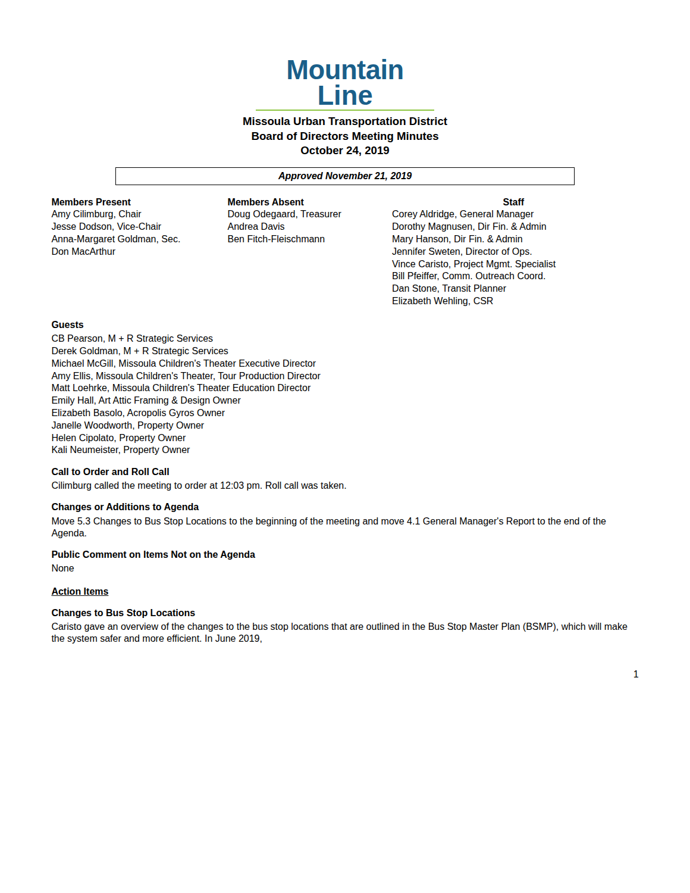Mountain
Line
Missoula Urban Transportation District
Board of Directors Meeting Minutes
October 24, 2019
Approved November 21, 2019
| Members Present | Members Absent | Staff |
| --- | --- | --- |
| Amy Cilimburg, Chair Jesse Dodson, Vice-Chair Anna-Margaret Goldman, Sec. Don MacArthur | Doug Odegaard, Treasurer Andrea Davis Ben Fitch-Fleischmann | Corey Aldridge, General Manager Dorothy Magnusen, Dir Fin. & Admin Mary Hanson, Dir Fin. & Admin Jennifer Sweten, Director of Ops. Vince Caristo, Project Mgmt. Specialist Bill Pfeiffer, Comm. Outreach Coord. Dan Stone, Transit Planner Elizabeth Wehling, CSR |
Guests
CB Pearson, M + R Strategic Services
Derek Goldman, M + R Strategic Services
Michael McGill, Missoula Children's Theater Executive Director
Amy Ellis, Missoula Children's Theater, Tour Production Director
Matt Loehrke, Missoula Children's Theater Education Director
Emily Hall, Art Attic Framing & Design Owner
Elizabeth Basolo, Acropolis Gyros Owner
Janelle Woodworth, Property Owner
Helen Cipolato, Property Owner
Kali Neumeister, Property Owner
Call to Order and Roll Call
Cilimburg called the meeting to order at 12:03 pm. Roll call was taken.
Changes or Additions to Agenda
Move 5.3 Changes to Bus Stop Locations to the beginning of the meeting and move 4.1 General Manager's Report to the end of the Agenda.
Public Comment on Items Not on the Agenda
None
Action Items
Changes to Bus Stop Locations
Caristo gave an overview of the changes to the bus stop locations that are outlined in the Bus Stop Master Plan (BSMP), which will make the system safer and more efficient. In June 2019,
1